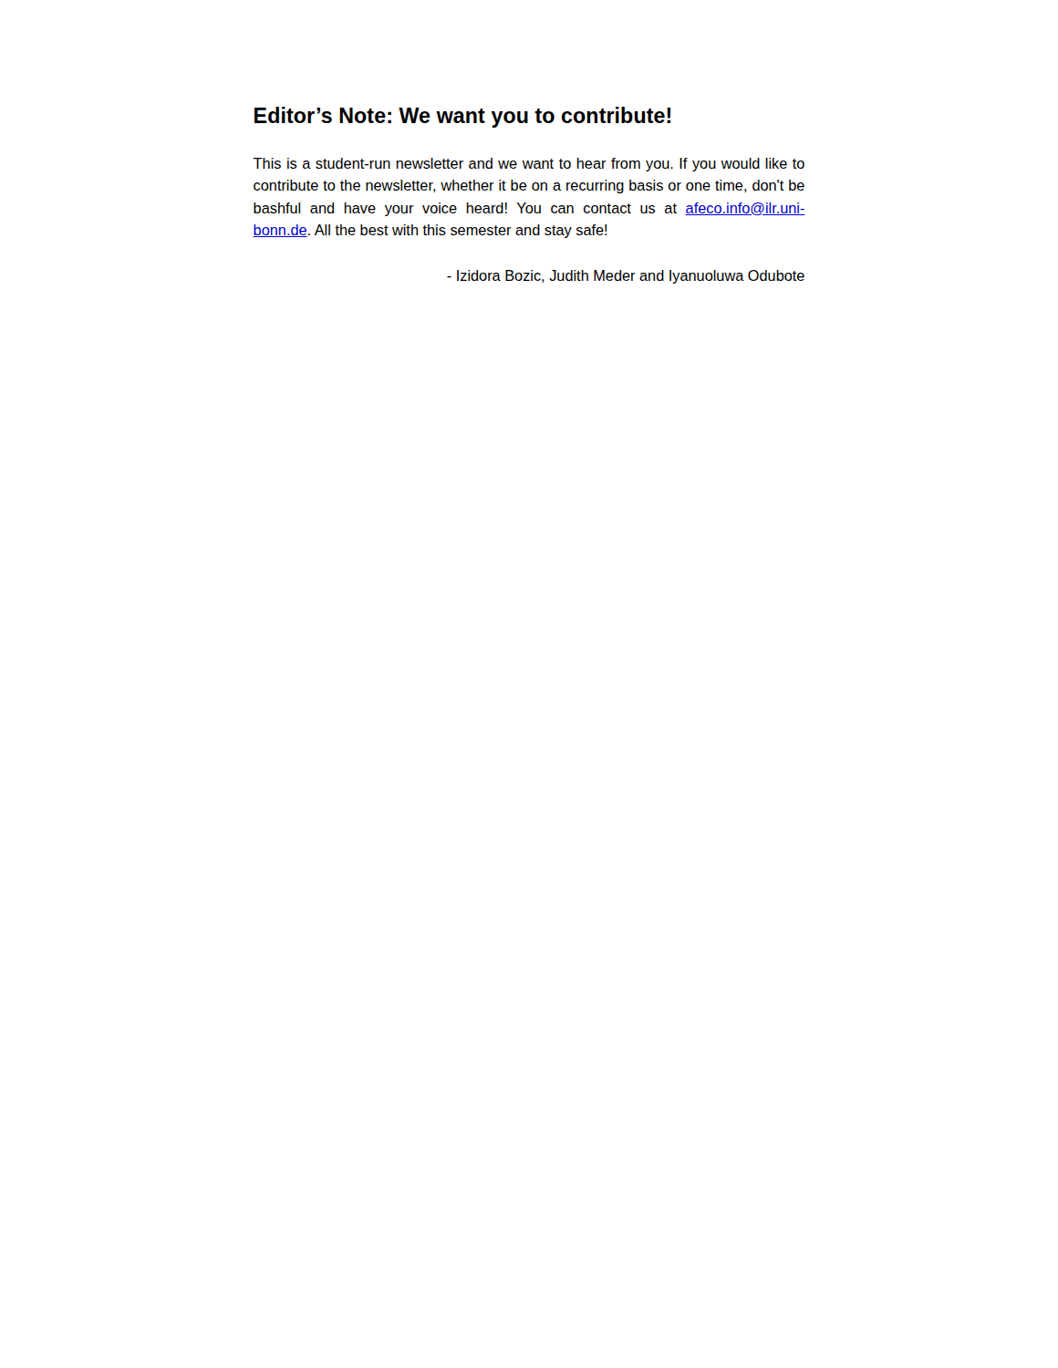Editor’s Note: We want you to contribute!
This is a student-run newsletter and we want to hear from you. If you would like to contribute to the newsletter, whether it be on a recurring basis or one time, don't be bashful and have your voice heard! You can contact us at afeco.info@ilr.uni-bonn.de. All the best with this semester and stay safe!
- Izidora Bozic, Judith Meder and Iyanuoluwa Odubote